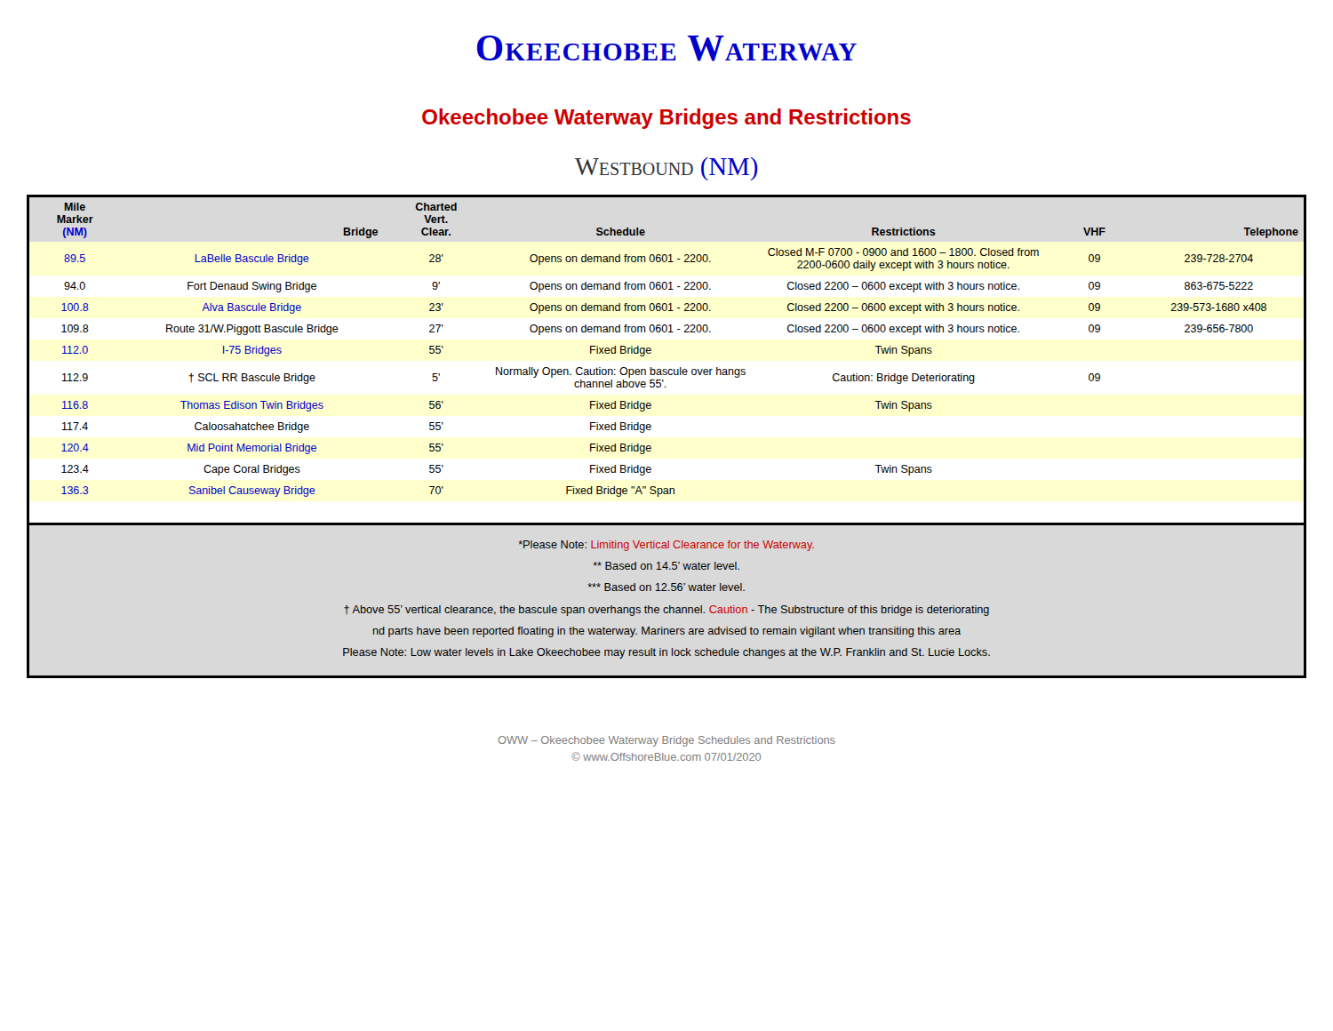Okeechobee Waterway
Okeechobee Waterway Bridges and Restrictions
Westbound (NM)
| Mile Marker (NM) | Bridge | Charted Vert. Clear. | Schedule | Restrictions | VHF | Telephone |
| --- | --- | --- | --- | --- | --- | --- |
| 89.5 | LaBelle Bascule Bridge | 28' | Opens on demand from 0601 - 2200. | Closed M-F 0700 - 0900 and 1600 – 1800. Closed from 2200-0600 daily except with 3 hours notice. | 09 | 239-728-2704 |
| 94.0 | Fort Denaud Swing Bridge | 9' | Opens on demand from 0601 - 2200. | Closed 2200 – 0600 except with 3 hours notice. | 09 | 863-675-5222 |
| 100.8 | Alva Bascule Bridge | 23' | Opens on demand from 0601 - 2200. | Closed 2200 – 0600 except with 3 hours notice. | 09 | 239-573-1680 x408 |
| 109.8 | Route 31/W.Piggott Bascule Bridge | 27' | Opens on demand from 0601 - 2200. | Closed 2200 – 0600 except with 3 hours notice. | 09 | 239-656-7800 |
| 112.0 | I-75 Bridges | 55' | Fixed Bridge | Twin Spans | | |
| 112.9 | † SCL RR Bascule Bridge | 5' | Normally Open. Caution: Open bascule over hangs channel above 55'. | Caution: Bridge Deteriorating | 09 | |
| 116.8 | Thomas Edison Twin Bridges | 56' | Fixed Bridge | Twin Spans | | |
| 117.4 | Caloosahatchee Bridge | 55' | Fixed Bridge | | | |
| 120.4 | Mid Point Memorial Bridge | 55' | Fixed Bridge | | | |
| 123.4 | Cape Coral Bridges | 55' | Fixed Bridge | Twin Spans | | |
| 136.3 | Sanibel Causeway Bridge | 70' | Fixed Bridge "A" Span | | | |
| *Please Note: Limiting Vertical Clearance for the Waterway. ** Based on 14.5’ water level. *** Based on 12.56’ water level. † Above 55’ vertical clearance, the bascule span overhangs the channel. Caution - The Substructure of this bridge is deteriorating nd parts have been reported floating in the waterway. Mariners are advised to remain vigilant when transiting this area Please Note: Low water levels in Lake Okeechobee may result in lock schedule changes at the W.P. Franklin and St. Lucie Locks. |
OWW – Okeechobee Waterway Bridge Schedules and Restrictions
© www.OffshoreBlue.com 07/01/2020